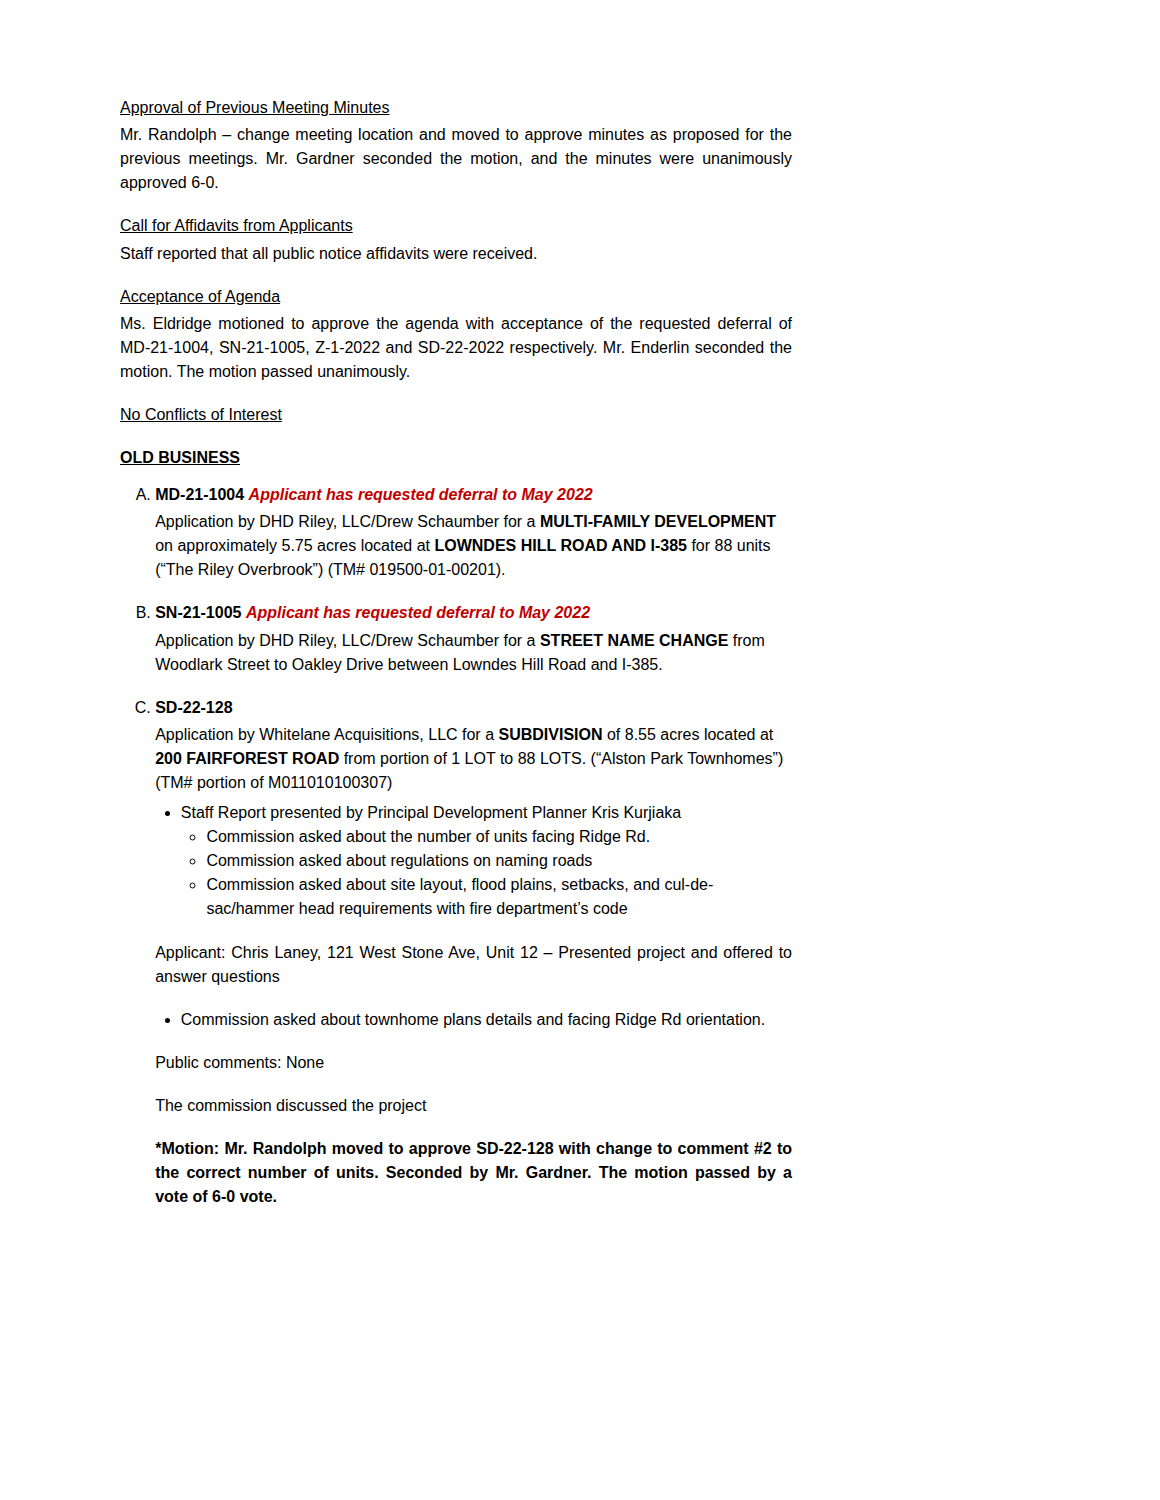Approval of Previous Meeting Minutes
Mr. Randolph – change meeting location and moved to approve minutes as proposed for the previous meetings. Mr. Gardner seconded the motion, and the minutes were unanimously approved 6-0.
Call for Affidavits from Applicants
Staff reported that all public notice affidavits were received.
Acceptance of Agenda
Ms. Eldridge motioned to approve the agenda with acceptance of the requested deferral of MD-21-1004, SN-21-1005, Z-1-2022 and SD-22-2022 respectively. Mr. Enderlin seconded the motion. The motion passed unanimously.
No Conflicts of Interest
OLD BUSINESS
MD-21-1004 Applicant has requested deferral to May 2022
Application by DHD Riley, LLC/Drew Schaumber for a MULTI-FAMILY DEVELOPMENT on approximately 5.75 acres located at LOWNDES HILL ROAD AND I-385 for 88 units (“The Riley Overbrook”) (TM# 019500-01-00201).
SN-21-1005 Applicant has requested deferral to May 2022
Application by DHD Riley, LLC/Drew Schaumber for a STREET NAME CHANGE from Woodlark Street to Oakley Drive between Lowndes Hill Road and I-385.
SD-22-128
Application by Whitelane Acquisitions, LLC for a SUBDIVISION of 8.55 acres located at 200 FAIRFOREST ROAD from portion of 1 LOT to 88 LOTS. (“Alston Park Townhomes”) (TM# portion of M011010100307)
Staff Report presented by Principal Development Planner Kris Kurjiaka
Commission asked about the number of units facing Ridge Rd.
Commission asked about regulations on naming roads
Commission asked about site layout, flood plains, setbacks, and cul-de-sac/hammer head requirements with fire department’s code
Applicant: Chris Laney, 121 West Stone Ave, Unit 12 – Presented project and offered to answer questions
Commission asked about townhome plans details and facing Ridge Rd orientation.
Public comments: None
The commission discussed the project
*Motion: Mr. Randolph moved to approve SD-22-128 with change to comment #2 to the correct number of units. Seconded by Mr. Gardner. The motion passed by a vote of 6-0 vote.